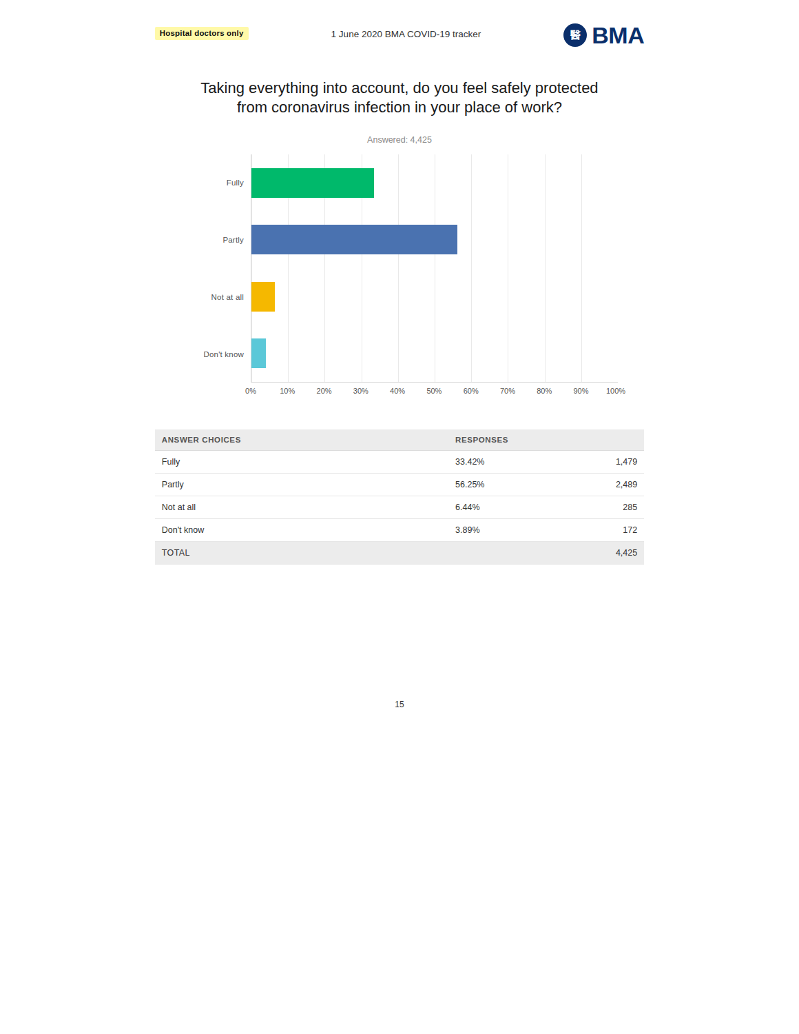Hospital doctors only
1 June 2020 BMA COVID-19 tracker
醫
BMA
Taking everything into account, do you feel safely protected from coronavirus infection in your place of work?
Answered: 4,425
Fully
Partly
Not at all
Don't know
0% 10% 20% 30% 40% 50% 60% 70% 80% 90% 100%
| ANSWER CHOICES | RESPONSES |
| --- | --- |
| Fully | 33.42% | 1,479 |
| Partly | 56.25% | 2,489 |
| Not at all | 6.44% | 285 |
| Don't know | 3.89% | 172 |
| TOTAL | | 4,425 |
15